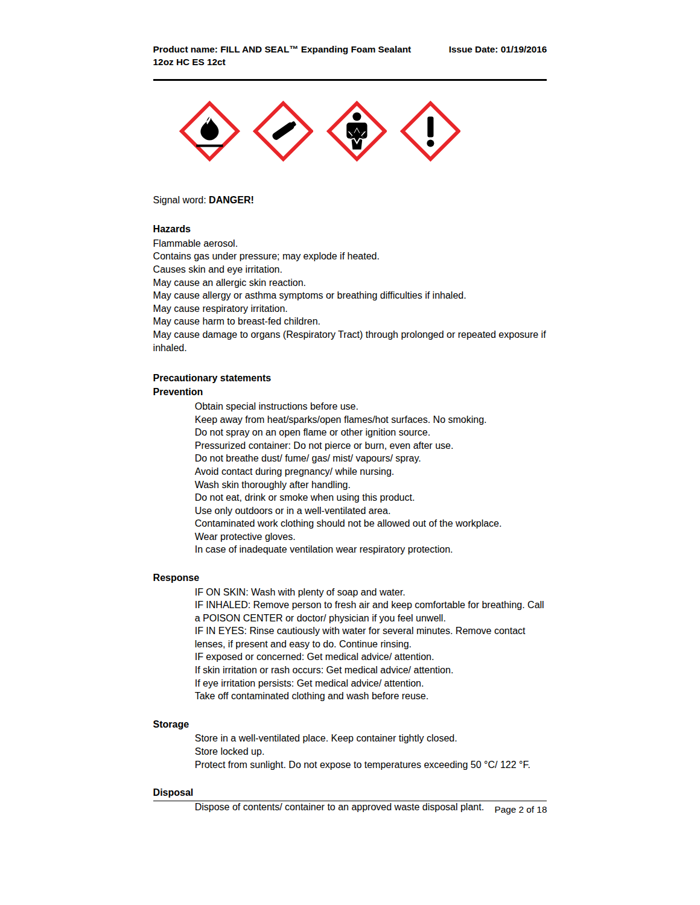Product name: FILL AND SEAL™ Expanding Foam Sealant 12oz HC ES 12ct
Issue Date: 01/19/2016
Signal word: DANGER!
Hazards
Flammable aerosol.
Contains gas under pressure; may explode if heated.
Causes skin and eye irritation.
May cause an allergic skin reaction.
May cause allergy or asthma symptoms or breathing difficulties if inhaled.
May cause respiratory irritation.
May cause harm to breast-fed children.
May cause damage to organs (Respiratory Tract) through prolonged or repeated exposure if inhaled.
Precautionary statements
Prevention
Obtain special instructions before use.
Keep away from heat/sparks/open flames/hot surfaces. No smoking.
Do not spray on an open flame or other ignition source.
Pressurized container: Do not pierce or burn, even after use.
Do not breathe dust/ fume/ gas/ mist/ vapours/ spray.
Avoid contact during pregnancy/ while nursing.
Wash skin thoroughly after handling.
Do not eat, drink or smoke when using this product.
Use only outdoors or in a well-ventilated area.
Contaminated work clothing should not be allowed out of the workplace.
Wear protective gloves.
In case of inadequate ventilation wear respiratory protection.
Response
IF ON SKIN: Wash with plenty of soap and water.
IF INHALED: Remove person to fresh air and keep comfortable for breathing. Call a POISON CENTER or doctor/ physician if you feel unwell.
IF IN EYES: Rinse cautiously with water for several minutes. Remove contact lenses, if present and easy to do. Continue rinsing.
IF exposed or concerned: Get medical advice/ attention.
If skin irritation or rash occurs: Get medical advice/ attention.
If eye irritation persists: Get medical advice/ attention.
Take off contaminated clothing and wash before reuse.
Storage
Store in a well-ventilated place. Keep container tightly closed.
Store locked up.
Protect from sunlight. Do not expose to temperatures exceeding 50 °C/ 122 °F.
Disposal
Dispose of contents/ container to an approved waste disposal plant.
Page 2 of 18